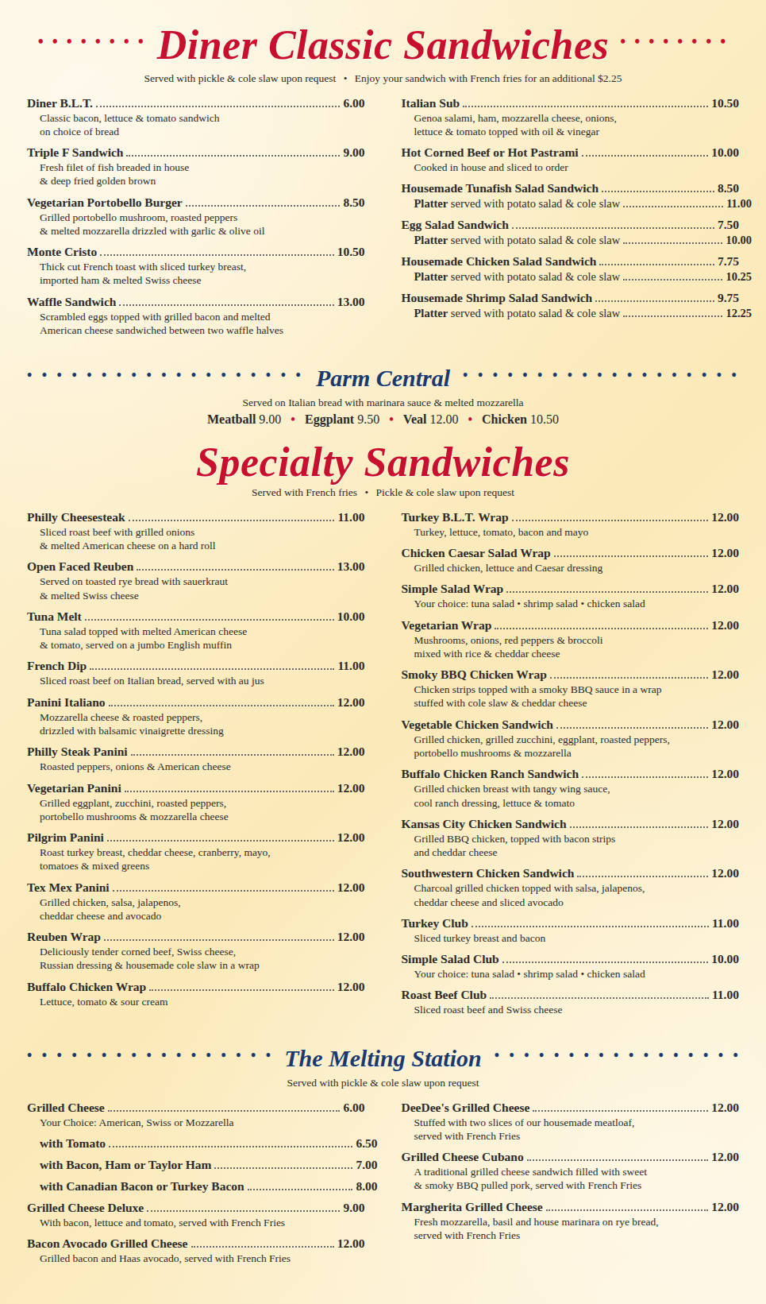• • • • • • • •
Diner Classic Sandwiches
• • • • • • • •
Served with pickle & cole slaw upon request • Enjoy your sandwich with French fries for an additional $2.25
Diner B.L.T. 6.00
Classic bacon, lettuce & tomato sandwich
on choice of bread
Triple F Sandwich 9.00
Fresh filet of fish breaded in house
& deep fried golden brown
Vegetarian Portobello Burger 8.50
Grilled portobello mushroom, roasted peppers
& melted mozzarella drizzled with garlic & olive oil
Monte Cristo 10.50
Thick cut French toast with sliced turkey breast,
imported ham & melted Swiss cheese
Waffle Sandwich 13.00
Scrambled eggs topped with grilled bacon and melted
American cheese sandwiched between two waffle halves
Italian Sub 10.50
Genoa salami, ham, mozzarella cheese, onions,
lettuce & tomato topped with oil & vinegar
Hot Corned Beef or Hot Pastrami 10.00
Cooked in house and sliced to order
Housemade Tunafish Salad Sandwich 8.50
Platter served with potato salad & cole slaw 11.00
Egg Salad Sandwich 7.50
Platter served with potato salad & cole slaw 10.00
Housemade Chicken Salad Sandwich 7.75
Platter served with potato salad & cole slaw 10.25
Housemade Shrimp Salad Sandwich 9.75
Platter served with potato salad & cole slaw 12.25
• • • • • • • • • • • • • • • • • • • • • • • • • •
Parm Central
• • • • • • • • • • • • • • • • • • • • • • • • • •
Served on Italian bread with marinara sauce & melted mozzarella
Meatball 9.00 • Eggplant 9.50 • Veal 12.00 • Chicken 10.50
Specialty Sandwiches
Served with French fries • Pickle & cole slaw upon request
Philly Cheesesteak 11.00
Sliced roast beef with grilled onions
& melted American cheese on a hard roll
Open Faced Reuben 13.00
Served on toasted rye bread with sauerkraut
& melted Swiss cheese
Tuna Melt 10.00
Tuna salad topped with melted American cheese
& tomato, served on a jumbo English muffin
French Dip 11.00
Sliced roast beef on Italian bread, served with au jus
Panini Italiano 12.00
Mozzarella cheese & roasted peppers,
drizzled with balsamic vinaigrette dressing
Philly Steak Panini 12.00
Roasted peppers, onions & American cheese
Vegetarian Panini 12.00
Grilled eggplant, zucchini, roasted peppers,
portobello mushrooms & mozzarella cheese
Pilgrim Panini 12.00
Roast turkey breast, cheddar cheese, cranberry, mayo,
tomatoes & mixed greens
Tex Mex Panini 12.00
Grilled chicken, salsa, jalapenos,
cheddar cheese and avocado
Reuben Wrap 12.00
Deliciously tender corned beef, Swiss cheese,
Russian dressing & housemade cole slaw in a wrap
Buffalo Chicken Wrap 12.00
Lettuce, tomato & sour cream
Turkey B.L.T. Wrap 12.00
Turkey, lettuce, tomato, bacon and mayo
Chicken Caesar Salad Wrap 12.00
Grilled chicken, lettuce and Caesar dressing
Simple Salad Wrap 12.00
Your choice: tuna salad • shrimp salad • chicken salad
Vegetarian Wrap 12.00
Mushrooms, onions, red peppers & broccoli
mixed with rice & cheddar cheese
Smoky BBQ Chicken Wrap 12.00
Chicken strips topped with a smoky BBQ sauce in a wrap
stuffed with cole slaw & cheddar cheese
Vegetable Chicken Sandwich 12.00
Grilled chicken, grilled zucchini, eggplant, roasted peppers,
portobello mushrooms & mozzarella
Buffalo Chicken Ranch Sandwich 12.00
Grilled chicken breast with tangy wing sauce,
cool ranch dressing, lettuce & tomato
Kansas City Chicken Sandwich 12.00
Grilled BBQ chicken, topped with bacon strips
and cheddar cheese
Southwestern Chicken Sandwich 12.00
Charcoal grilled chicken topped with salsa, jalapenos,
cheddar cheese and sliced avocado
Turkey Club 11.00
Sliced turkey breast and bacon
Simple Salad Club 10.00
Your choice: tuna salad • shrimp salad • chicken salad
Roast Beef Club 11.00
Sliced roast beef and Swiss cheese
• • • • • • • • • • • • • • • • • • • •
The Melting Station
• • • • • • • • • • • • • • • • • • • •
Served with pickle & cole slaw upon request
Grilled Cheese 6.00
Your Choice: American, Swiss or Mozzarella
with Tomato 6.50
with Bacon, Ham or Taylor Ham 7.00
with Canadian Bacon or Turkey Bacon 8.00
Grilled Cheese Deluxe 9.00
With bacon, lettuce and tomato, served with French Fries
Bacon Avocado Grilled Cheese 12.00
Grilled bacon and Haas avocado, served with French Fries
DeeDee's Grilled Cheese 12.00
Stuffed with two slices of our housemade meatloaf,
served with French Fries
Grilled Cheese Cubano 12.00
A traditional grilled cheese sandwich filled with sweet
& smoky BBQ pulled pork, served with French Fries
Margherita Grilled Cheese 12.00
Fresh mozzarella, basil and house marinara on rye bread,
served with French Fries